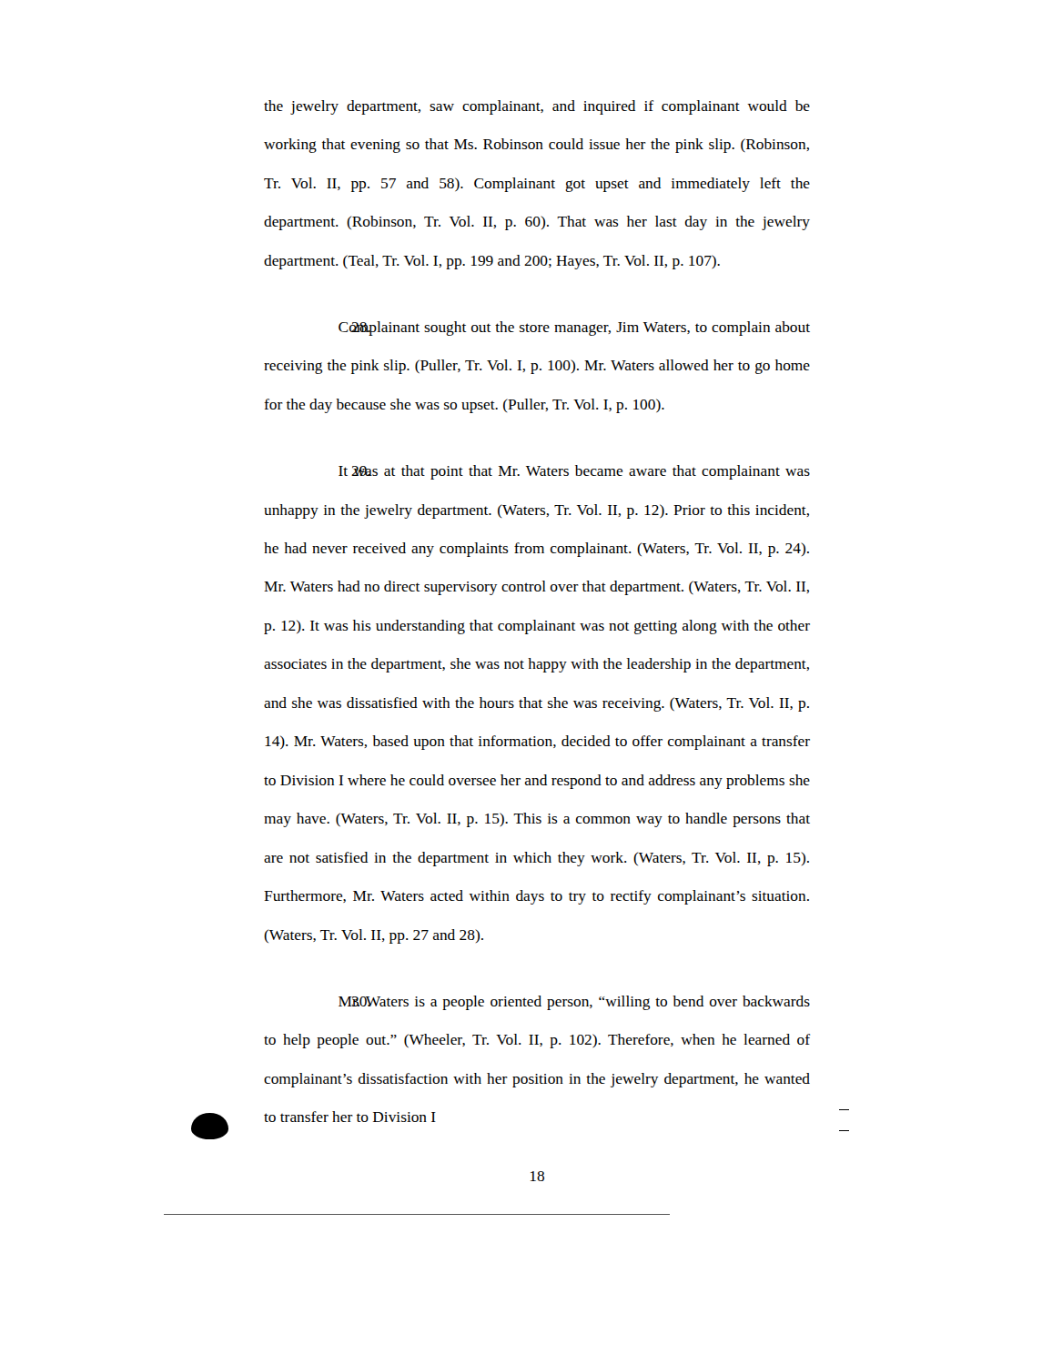the jewelry department, saw complainant, and inquired if complainant would be working that evening so that Ms. Robinson could issue her the pink slip. (Robinson, Tr. Vol. II, pp. 57 and 58). Complainant got upset and immediately left the department. (Robinson, Tr. Vol. II, p. 60). That was her last day in the jewelry department. (Teal, Tr. Vol. I, pp. 199 and 200; Hayes, Tr. Vol. II, p. 107).
28. Complainant sought out the store manager, Jim Waters, to complain about receiving the pink slip. (Puller, Tr. Vol. I, p. 100). Mr. Waters allowed her to go home for the day because she was so upset. (Puller, Tr. Vol. I, p. 100).
29. It was at that point that Mr. Waters became aware that complainant was unhappy in the jewelry department. (Waters, Tr. Vol. II, p. 12). Prior to this incident, he had never received any complaints from complainant. (Waters, Tr. Vol. II, p. 24). Mr. Waters had no direct supervisory control over that department. (Waters, Tr. Vol. II, p. 12). It was his understanding that complainant was not getting along with the other associates in the department, she was not happy with the leadership in the department, and she was dissatisfied with the hours that she was receiving. (Waters, Tr. Vol. II, p. 14). Mr. Waters, based upon that information, decided to offer complainant a transfer to Division I where he could oversee her and respond to and address any problems she may have. (Waters, Tr. Vol. II, p. 15). This is a common way to handle persons that are not satisfied in the department in which they work. (Waters, Tr. Vol. II, p. 15). Furthermore, Mr. Waters acted within days to try to rectify complainant’s situation. (Waters, Tr. Vol. II, pp. 27 and 28).
30. Mr. Waters is a people oriented person, “willing to bend over backwards to help people out.” (Wheeler, Tr. Vol. II, p. 102). Therefore, when he learned of complainant’s dissatisfaction with her position in the jewelry department, he wanted to transfer her to Division I
18